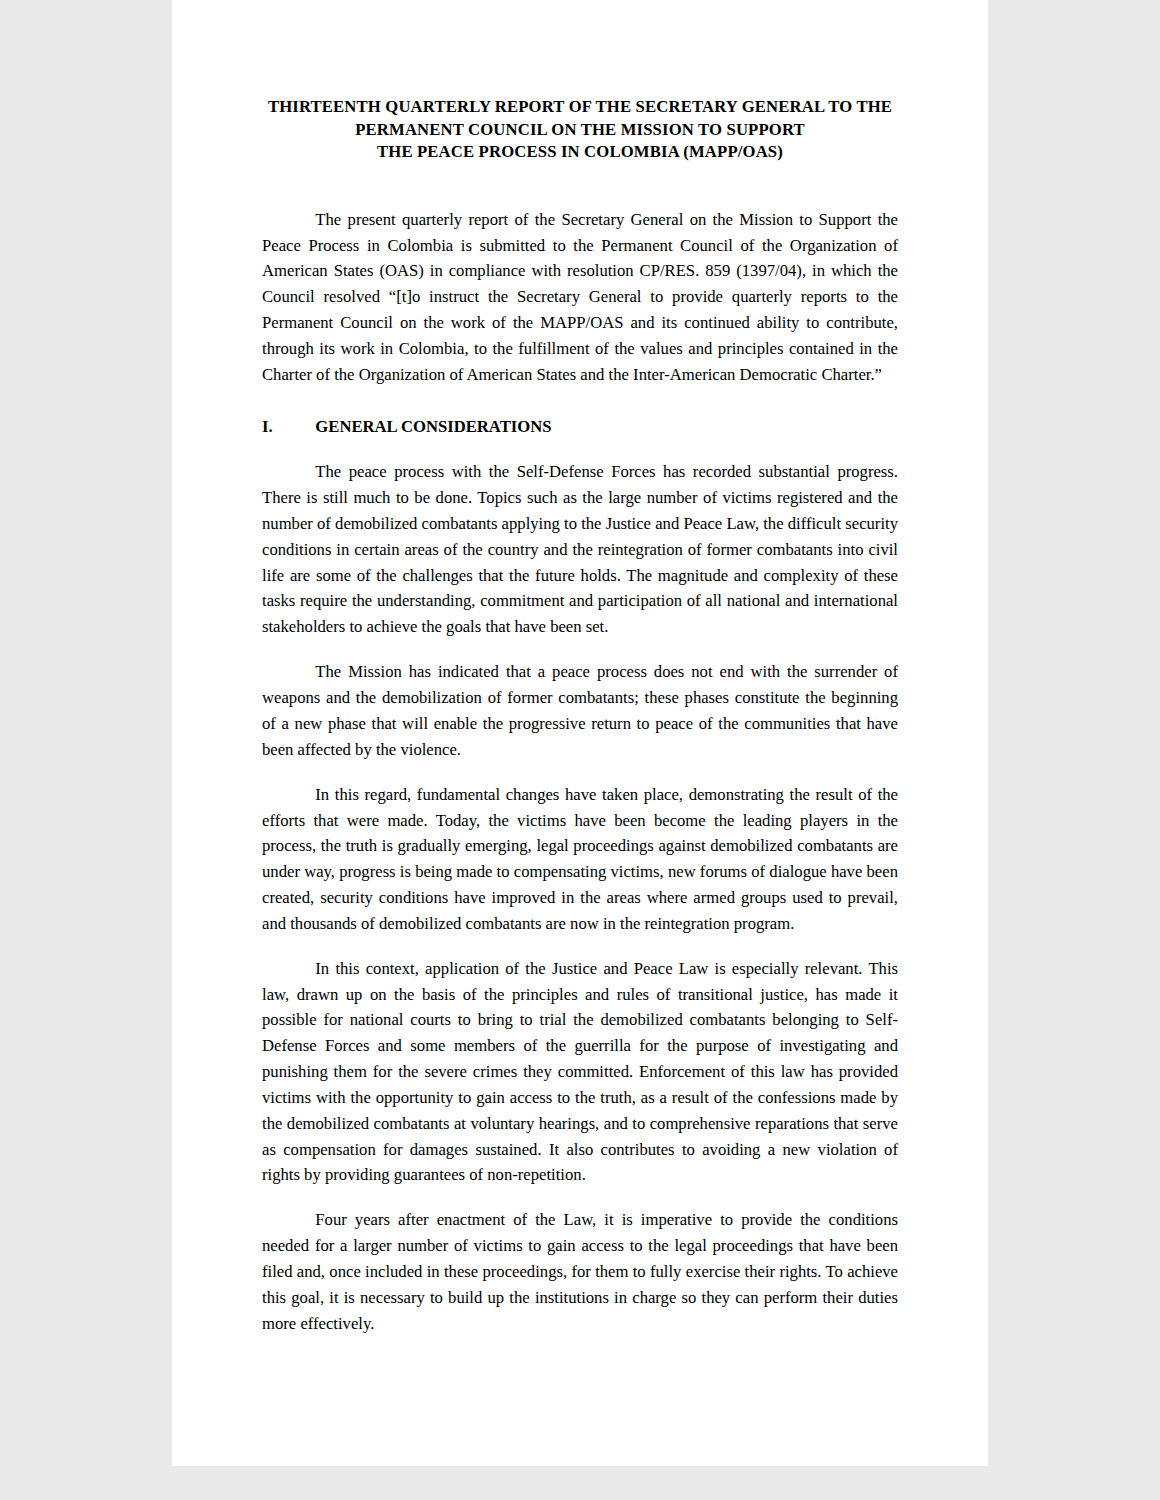Thirteenth Quarterly Report of the Secretary General to the
Permanent Council on the Mission to Support
the Peace Process in Colombia (MAPP/OAS)
The present quarterly report of the Secretary General on the Mission to Support the Peace Process in Colombia is submitted to the Permanent Council of the Organization of American States (OAS) in compliance with resolution CP/RES. 859 (1397/04), in which the Council resolved “[t]o instruct the Secretary General to provide quarterly reports to the Permanent Council on the work of the MAPP/OAS and its continued ability to contribute, through its work in Colombia, to the fulfillment of the values and principles contained in the Charter of the Organization of American States and the Inter-American Democratic Charter.”
I. General Considerations
The peace process with the Self-Defense Forces has recorded substantial progress. There is still much to be done. Topics such as the large number of victims registered and the number of demobilized combatants applying to the Justice and Peace Law, the difficult security conditions in certain areas of the country and the reintegration of former combatants into civil life are some of the challenges that the future holds. The magnitude and complexity of these tasks require the understanding, commitment and participation of all national and international stakeholders to achieve the goals that have been set.
The Mission has indicated that a peace process does not end with the surrender of weapons and the demobilization of former combatants; these phases constitute the beginning of a new phase that will enable the progressive return to peace of the communities that have been affected by the violence.
In this regard, fundamental changes have taken place, demonstrating the result of the efforts that were made. Today, the victims have been become the leading players in the process, the truth is gradually emerging, legal proceedings against demobilized combatants are under way, progress is being made to compensating victims, new forums of dialogue have been created, security conditions have improved in the areas where armed groups used to prevail, and thousands of demobilized combatants are now in the reintegration program.
In this context, application of the Justice and Peace Law is especially relevant. This law, drawn up on the basis of the principles and rules of transitional justice, has made it possible for national courts to bring to trial the demobilized combatants belonging to Self-Defense Forces and some members of the guerrilla for the purpose of investigating and punishing them for the severe crimes they committed. Enforcement of this law has provided victims with the opportunity to gain access to the truth, as a result of the confessions made by the demobilized combatants at voluntary hearings, and to comprehensive reparations that serve as compensation for damages sustained. It also contributes to avoiding a new violation of rights by providing guarantees of non-repetition.
Four years after enactment of the Law, it is imperative to provide the conditions needed for a larger number of victims to gain access to the legal proceedings that have been filed and, once included in these proceedings, for them to fully exercise their rights. To achieve this goal, it is necessary to build up the institutions in charge so they can perform their duties more effectively.